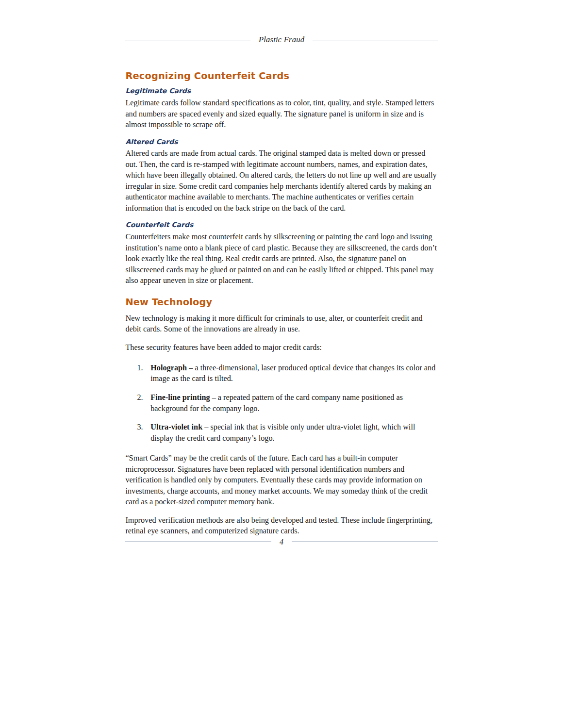Plastic Fraud
Recognizing Counterfeit Cards
Legitimate Cards
Legitimate cards follow standard specifications as to color, tint, quality, and style. Stamped letters and numbers are spaced evenly and sized equally. The signature panel is uniform in size and is almost impossible to scrape off.
Altered Cards
Altered cards are made from actual cards. The original stamped data is melted down or pressed out. Then, the card is re-stamped with legitimate account numbers, names, and expiration dates, which have been illegally obtained. On altered cards, the letters do not line up well and are usually irregular in size. Some credit card companies help merchants identify altered cards by making an authenticator machine available to merchants. The machine authenticates or verifies certain information that is encoded on the back stripe on the back of the card.
Counterfeit Cards
Counterfeiters make most counterfeit cards by silkscreening or painting the card logo and issuing institution’s name onto a blank piece of card plastic. Because they are silkscreened, the cards don’t look exactly like the real thing. Real credit cards are printed. Also, the signature panel on silkscreened cards may be glued or painted on and can be easily lifted or chipped. This panel may also appear uneven in size or placement.
New Technology
New technology is making it more difficult for criminals to use, alter, or counterfeit credit and debit cards. Some of the innovations are already in use.
These security features have been added to major credit cards:
Holograph – a three-dimensional, laser produced optical device that changes its color and image as the card is tilted.
Fine-line printing – a repeated pattern of the card company name positioned as background for the company logo.
Ultra-violet ink – special ink that is visible only under ultra-violet light, which will display the credit card company’s logo.
“Smart Cards” may be the credit cards of the future. Each card has a built-in computer microprocessor. Signatures have been replaced with personal identification numbers and verification is handled only by computers. Eventually these cards may provide information on investments, charge accounts, and money market accounts. We may someday think of the credit card as a pocket-sized computer memory bank.
Improved verification methods are also being developed and tested. These include fingerprinting, retinal eye scanners, and computerized signature cards.
4